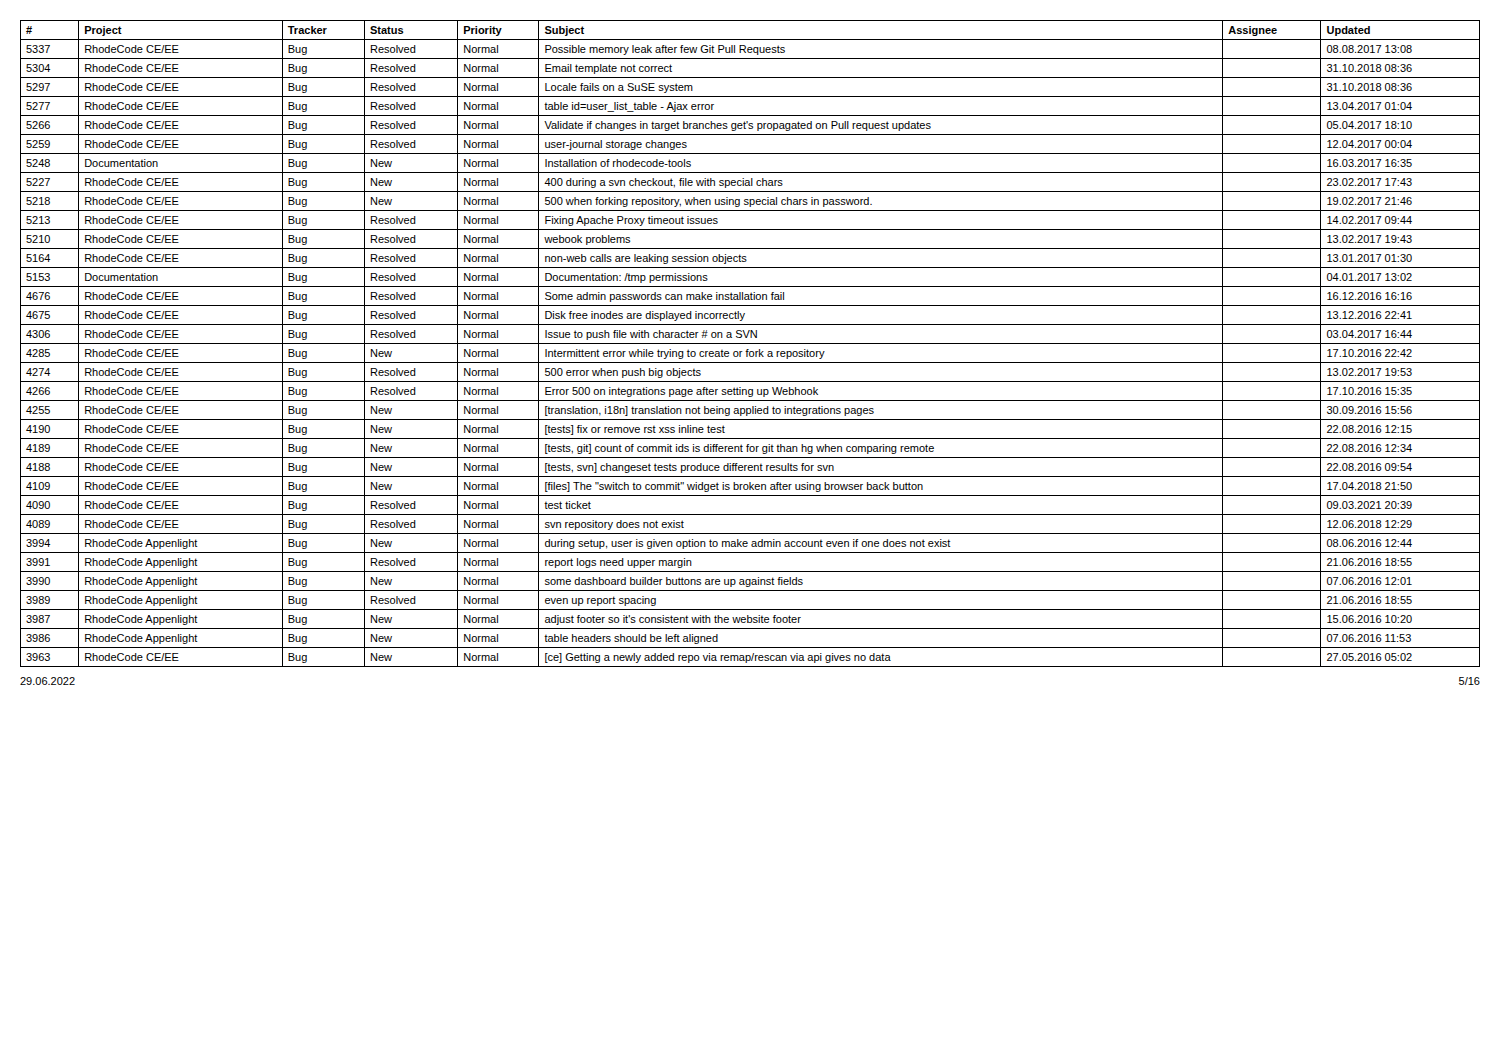| # | Project | Tracker | Status | Priority | Subject | Assignee | Updated |
| --- | --- | --- | --- | --- | --- | --- | --- |
| 5337 | RhodeCode CE/EE | Bug | Resolved | Normal | Possible memory leak after few Git Pull Requests | | 08.08.2017 13:08 |
| 5304 | RhodeCode CE/EE | Bug | Resolved | Normal | Email template not correct | | 31.10.2018 08:36 |
| 5297 | RhodeCode CE/EE | Bug | Resolved | Normal | Locale fails on a SuSE system | | 31.10.2018 08:36 |
| 5277 | RhodeCode CE/EE | Bug | Resolved | Normal | table id=user_list_table - Ajax error | | 13.04.2017 01:04 |
| 5266 | RhodeCode CE/EE | Bug | Resolved | Normal | Validate if changes in target branches get's propagated on Pull request updates | | 05.04.2017 18:10 |
| 5259 | RhodeCode CE/EE | Bug | Resolved | Normal | user-journal storage changes | | 12.04.2017 00:04 |
| 5248 | Documentation | Bug | New | Normal | Installation of rhodecode-tools | | 16.03.2017 16:35 |
| 5227 | RhodeCode CE/EE | Bug | New | Normal | 400 during a svn checkout, file with special chars | | 23.02.2017 17:43 |
| 5218 | RhodeCode CE/EE | Bug | New | Normal | 500 when forking repository, when using special chars in password. | | 19.02.2017 21:46 |
| 5213 | RhodeCode CE/EE | Bug | Resolved | Normal | Fixing Apache Proxy timeout issues | | 14.02.2017 09:44 |
| 5210 | RhodeCode CE/EE | Bug | Resolved | Normal | webook problems | | 13.02.2017 19:43 |
| 5164 | RhodeCode CE/EE | Bug | Resolved | Normal | non-web calls are leaking session objects | | 13.01.2017 01:30 |
| 5153 | Documentation | Bug | Resolved | Normal | Documentation: /tmp permissions | | 04.01.2017 13:02 |
| 4676 | RhodeCode CE/EE | Bug | Resolved | Normal | Some admin passwords can make installation fail | | 16.12.2016 16:16 |
| 4675 | RhodeCode CE/EE | Bug | Resolved | Normal | Disk free inodes are displayed incorrectly | | 13.12.2016 22:41 |
| 4306 | RhodeCode CE/EE | Bug | Resolved | Normal | Issue to push file with character # on a SVN | | 03.04.2017 16:44 |
| 4285 | RhodeCode CE/EE | Bug | New | Normal | Intermittent error while trying to create or fork a repository | | 17.10.2016 22:42 |
| 4274 | RhodeCode CE/EE | Bug | Resolved | Normal | 500 error when push big objects | | 13.02.2017 19:53 |
| 4266 | RhodeCode CE/EE | Bug | Resolved | Normal | Error 500 on integrations page after setting up Webhook | | 17.10.2016 15:35 |
| 4255 | RhodeCode CE/EE | Bug | New | Normal | [translation, i18n] translation not being applied to integrations pages | | 30.09.2016 15:56 |
| 4190 | RhodeCode CE/EE | Bug | New | Normal | [tests] fix or remove rst xss inline test | | 22.08.2016 12:15 |
| 4189 | RhodeCode CE/EE | Bug | New | Normal | [tests, git] count of commit ids is different for git than hg when comparing remote | | 22.08.2016 12:34 |
| 4188 | RhodeCode CE/EE | Bug | New | Normal | [tests, svn] changeset tests produce different results for svn | | 22.08.2016 09:54 |
| 4109 | RhodeCode CE/EE | Bug | New | Normal | [files] The "switch to commit" widget is broken after using browser back button | | 17.04.2018 21:50 |
| 4090 | RhodeCode CE/EE | Bug | Resolved | Normal | test ticket | | 09.03.2021 20:39 |
| 4089 | RhodeCode CE/EE | Bug | Resolved | Normal | svn repository does not exist | | 12.06.2018 12:29 |
| 3994 | RhodeCode Appenlight | Bug | New | Normal | during setup, user is given option to make admin account even if one does not exist | | 08.06.2016 12:44 |
| 3991 | RhodeCode Appenlight | Bug | Resolved | Normal | report logs need upper margin | | 21.06.2016 18:55 |
| 3990 | RhodeCode Appenlight | Bug | New | Normal | some dashboard builder buttons are up against fields | | 07.06.2016 12:01 |
| 3989 | RhodeCode Appenlight | Bug | Resolved | Normal | even up report spacing | | 21.06.2016 18:55 |
| 3987 | RhodeCode Appenlight | Bug | New | Normal | adjust footer so it's consistent with the website footer | | 15.06.2016 10:20 |
| 3986 | RhodeCode Appenlight | Bug | New | Normal | table headers should be left aligned | | 07.06.2016 11:53 |
| 3963 | RhodeCode CE/EE | Bug | New | Normal | [ce] Getting a newly added repo via remap/rescan via api gives no data | | 27.05.2016 05:02 |
29.06.2022 5/16